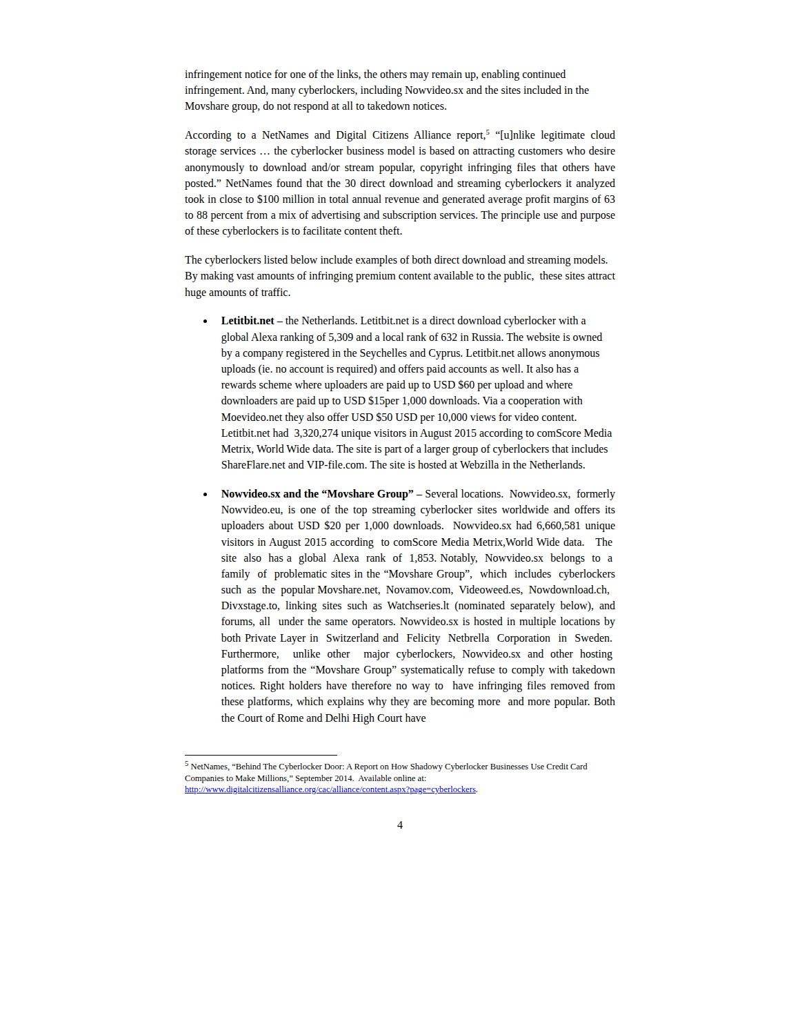infringement notice for one of the links, the others may remain up, enabling continued infringement. And, many cyberlockers, including Nowvideo.sx and the sites included in the Movshare group, do not respond at all to takedown notices.
According to a NetNames and Digital Citizens Alliance report,5 “[u]nlike legitimate cloud storage services … the cyberlocker business model is based on attracting customers who desire anonymously to download and/or stream popular, copyright infringing files that others have posted.” NetNames found that the 30 direct download and streaming cyberlockers it analyzed took in close to $100 million in total annual revenue and generated average profit margins of 63 to 88 percent from a mix of advertising and subscription services. The principle use and purpose of these cyberlockers is to facilitate content theft.
The cyberlockers listed below include examples of both direct download and streaming models. By making vast amounts of infringing premium content available to the public, these sites attract huge amounts of traffic.
Letitbit.net – the Netherlands. Letitbit.net is a direct download cyberlocker with a global Alexa ranking of 5,309 and a local rank of 632 in Russia. The website is owned by a company registered in the Seychelles and Cyprus. Letitbit.net allows anonymous uploads (ie. no account is required) and offers paid accounts as well. It also has a rewards scheme where uploaders are paid up to USD $60 per upload and where downloaders are paid up to USD $15per 1,000 downloads. Via a cooperation with Moevideo.net they also offer USD $50 USD per 10,000 views for video content. Letitbit.net had 3,320,274 unique visitors in August 2015 according to comScore Media Metrix, World Wide data. The site is part of a larger group of cyberlockers that includes ShareFlare.net and VIP-file.com. The site is hosted at Webzilla in the Netherlands.
Nowvideo.sx and the “Movshare Group” – Several locations. Nowvideo.sx, formerly Nowvideo.eu, is one of the top streaming cyberlocker sites worldwide and offers its uploaders about USD $20 per 1,000 downloads. Nowvideo.sx had 6,660,581 unique visitors in August 2015 according to comScore Media Metrix,World Wide data. The site also has a global Alexa rank of 1,853. Notably, Nowvideo.sx belongs to a family of problematic sites in the “Movshare Group”, which includes cyberlockers such as the popular Movshare.net, Novamov.com, Videoweed.es, Nowdownload.ch, Divxstage.to, linking sites such as Watchseries.lt (nominated separately below), and forums, all under the same operators. Nowvideo.sx is hosted in multiple locations by both Private Layer in Switzerland and Felicity Netbrella Corporation in Sweden. Furthermore, unlike other major cyberlockers, Nowvideo.sx and other hosting platforms from the “Movshare Group” systematically refuse to comply with takedown notices. Right holders have therefore no way to have infringing files removed from these platforms, which explains why they are becoming more and more popular. Both the Court of Rome and Delhi High Court have
5 NetNames, “Behind The Cyberlocker Door: A Report on How Shadowy Cyberlocker Businesses Use Credit Card Companies to Make Millions,” September 2014. Available online at:
http://www.digitalcitizensalliance.org/cac/alliance/content.aspx?page=cyberlockers.
4